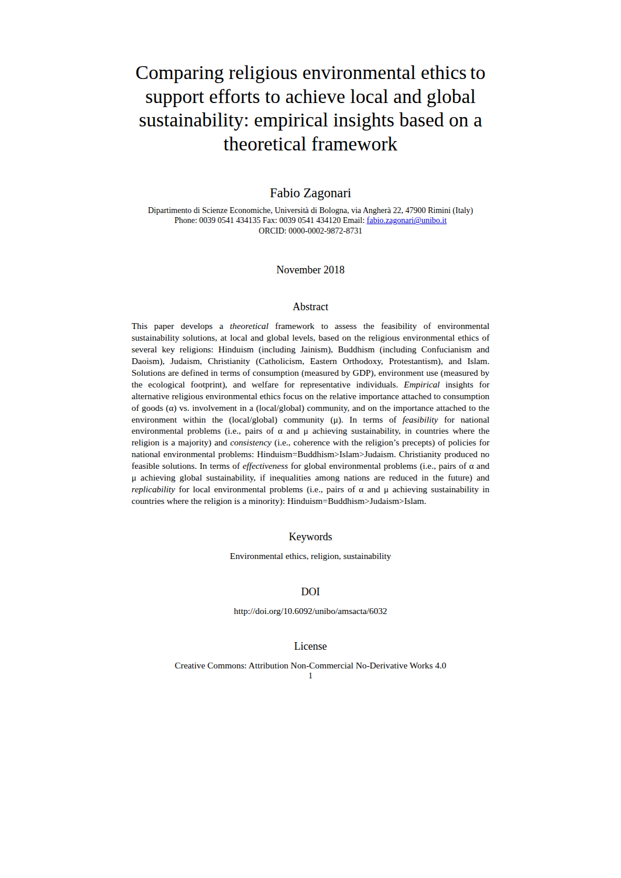Comparing religious environmental ethics to support efforts to achieve local and global sustainability: empirical insights based on a theoretical framework
Fabio Zagonari
Dipartimento di Scienze Economiche, Università di Bologna, via Angherà 22, 47900 Rimini (Italy)
Phone: 0039 0541 434135 Fax: 0039 0541 434120 Email: fabio.zagonari@unibo.it
ORCID: 0000-0002-9872-8731
November 2018
Abstract
This paper develops a theoretical framework to assess the feasibility of environmental sustainability solutions, at local and global levels, based on the religious environmental ethics of several key religions: Hinduism (including Jainism), Buddhism (including Confucianism and Daoism), Judaism, Christianity (Catholicism, Eastern Orthodoxy, Protestantism), and Islam. Solutions are defined in terms of consumption (measured by GDP), environment use (measured by the ecological footprint), and welfare for representative individuals. Empirical insights for alternative religious environmental ethics focus on the relative importance attached to consumption of goods (α) vs. involvement in a (local/global) community, and on the importance attached to the environment within the (local/global) community (μ). In terms of feasibility for national environmental problems (i.e., pairs of α and μ achieving sustainability, in countries where the religion is a majority) and consistency (i.e., coherence with the religion’s precepts) of policies for national environmental problems: Hinduism=Buddhism>Islam>Judaism. Christianity produced no feasible solutions. In terms of effectiveness for global environmental problems (i.e., pairs of α and μ achieving global sustainability, if inequalities among nations are reduced in the future) and replicability for local environmental problems (i.e., pairs of α and μ achieving sustainability in countries where the religion is a minority): Hinduism=Buddhism>Judaism>Islam.
Keywords
Environmental ethics, religion, sustainability
DOI
http://doi.org/10.6092/unibo/amsacta/6032
License
Creative Commons: Attribution Non-Commercial No-Derivative Works 4.0
1